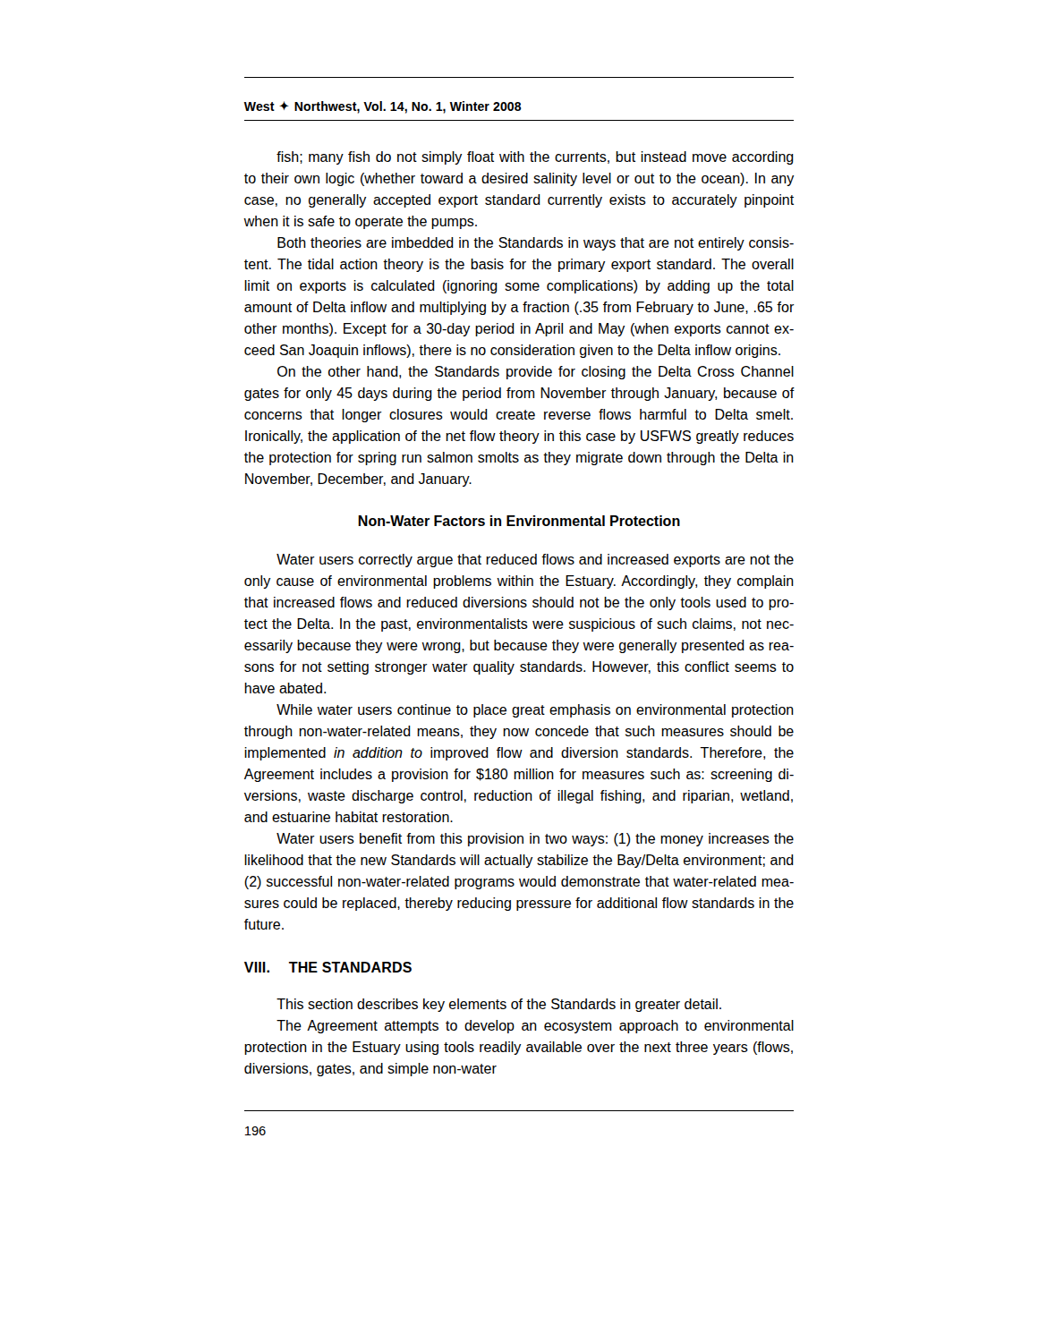West ✦ Northwest, Vol. 14, No. 1, Winter 2008
fish; many fish do not simply float with the currents, but instead move according to their own logic (whether toward a desired salinity level or out to the ocean). In any case, no generally accepted export standard currently exists to accurately pinpoint when it is safe to operate the pumps.
Both theories are imbedded in the Standards in ways that are not entirely consistent. The tidal action theory is the basis for the primary export standard. The overall limit on exports is calculated (ignoring some complications) by adding up the total amount of Delta inflow and multiplying by a fraction (.35 from February to June, .65 for other months). Except for a 30-day period in April and May (when exports cannot exceed San Joaquin inflows), there is no consideration given to the Delta inflow origins.
On the other hand, the Standards provide for closing the Delta Cross Channel gates for only 45 days during the period from November through January, because of concerns that longer closures would create reverse flows harmful to Delta smelt. Ironically, the application of the net flow theory in this case by USFWS greatly reduces the protection for spring run salmon smolts as they migrate down through the Delta in November, December, and January.
Non-Water Factors in Environmental Protection
Water users correctly argue that reduced flows and increased exports are not the only cause of environmental problems within the Estuary. Accordingly, they complain that increased flows and reduced diversions should not be the only tools used to protect the Delta. In the past, environmentalists were suspicious of such claims, not necessarily because they were wrong, but because they were generally presented as reasons for not setting stronger water quality standards. However, this conflict seems to have abated.
While water users continue to place great emphasis on environmental protection through non-water-related means, they now concede that such measures should be implemented in addition to improved flow and diversion standards. Therefore, the Agreement includes a provision for $180 million for measures such as: screening diversions, waste discharge control, reduction of illegal fishing, and riparian, wetland, and estuarine habitat restoration.
Water users benefit from this provision in two ways: (1) the money increases the likelihood that the new Standards will actually stabilize the Bay/Delta environment; and (2) successful non-water-related programs would demonstrate that water-related measures could be replaced, thereby reducing pressure for additional flow standards in the future.
VIII. THE STANDARDS
This section describes key elements of the Standards in greater detail.
The Agreement attempts to develop an ecosystem approach to environmental protection in the Estuary using tools readily available over the next three years (flows, diversions, gates, and simple non-water
196